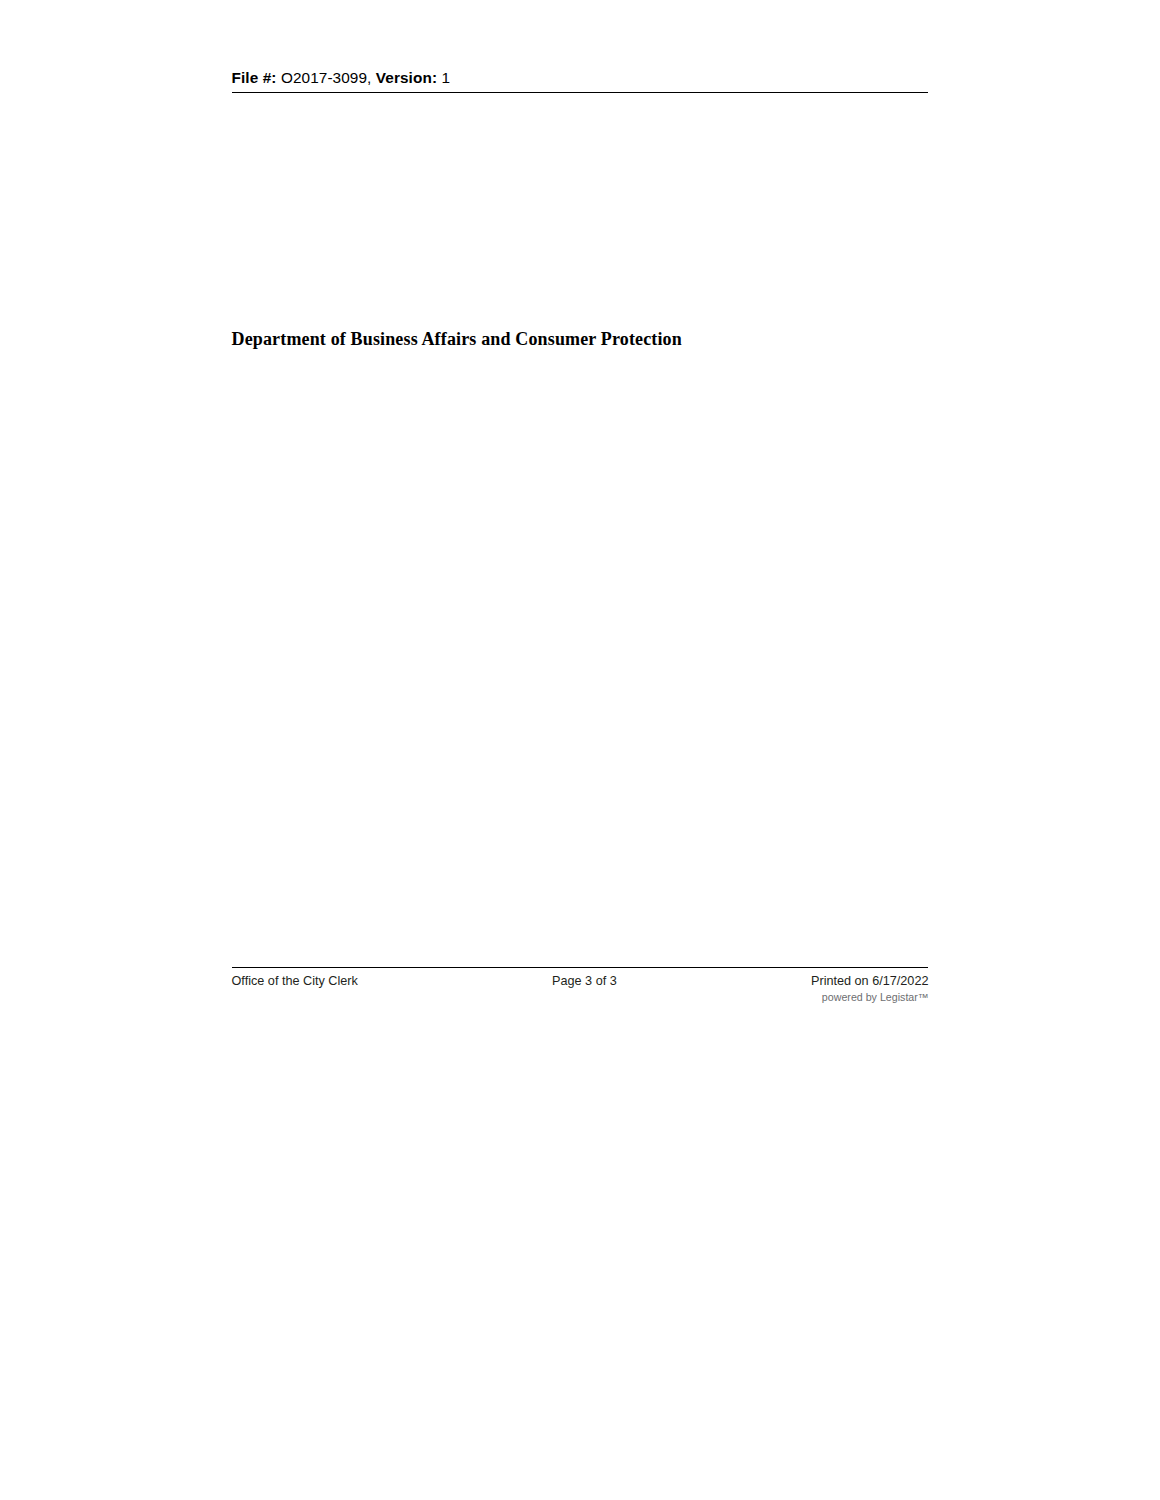File #: O2017-3099, Version: 1
Department of Business Affairs and Consumer Protection
Office of the City Clerk
Page 3 of 3
Printed on 6/17/2022
powered by Legistar™